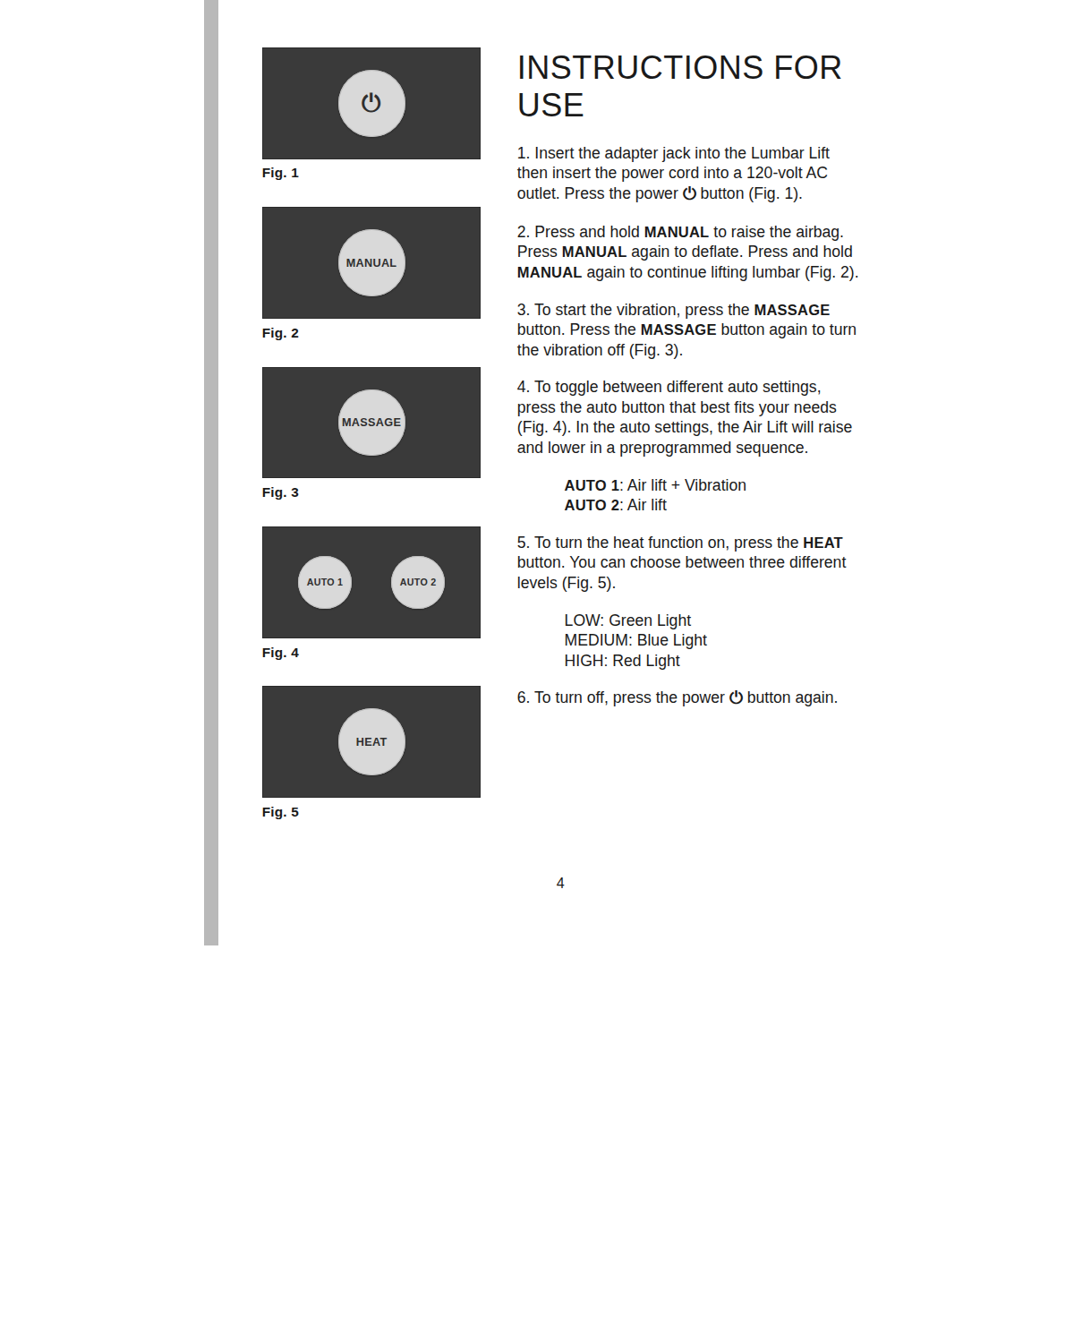⏻
Fig. 1
MANUAL
Fig. 2
MASSAGE
Fig. 3
AUTO 1
AUTO 2
Fig. 4
HEAT
Fig. 5
INSTRUCTIONS FOR USE
1. Insert the adapter jack into the Lumbar Lift then insert the power cord into a 120-volt AC outlet. Press the power ⏻ button (Fig. 1).
2. Press and hold MANUAL to raise the airbag. Press MANUAL again to deflate. Press and hold MANUAL again to continue lifting lumbar (Fig. 2).
3. To start the vibration, press the MASSAGE button. Press the MASSAGE button again to turn the vibration off (Fig. 3).
4. To toggle between different auto settings, press the auto button that best fits your needs (Fig. 4). In the auto settings, the Air Lift will raise and lower in a preprogrammed sequence.
AUTO 1: Air lift + Vibration
AUTO 2: Air lift
5. To turn the heat function on, press the HEAT button. You can choose between three different levels (Fig. 5).
LOW: Green Light
MEDIUM: Blue Light
HIGH: Red Light
6. To turn off, press the power ⏻ button again.
4